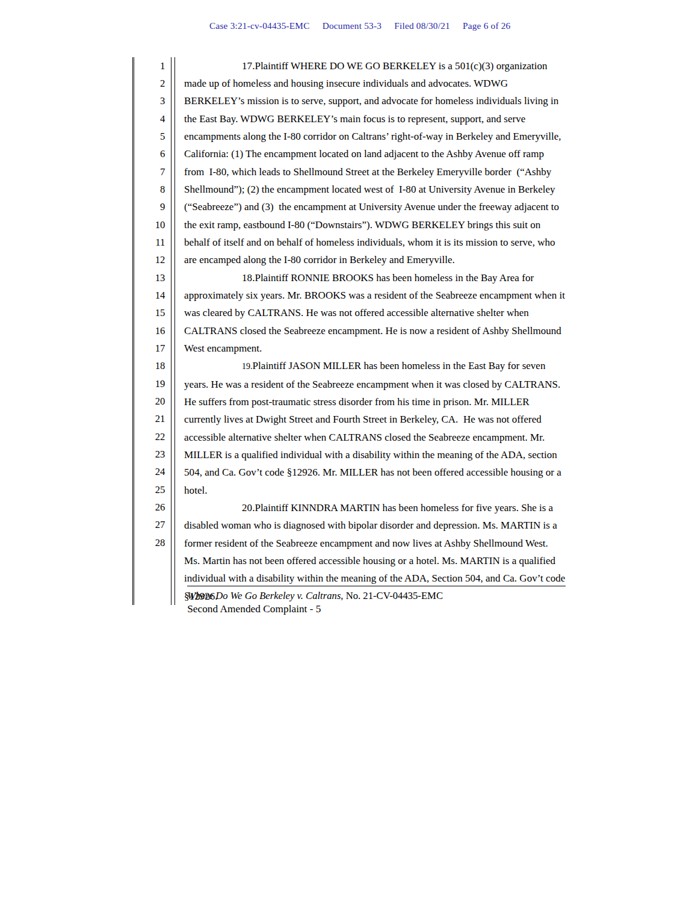Case 3:21-cv-04435-EMC Document 53-3 Filed 08/30/21 Page 6 of 26
1
2
3
4
5
6
7
8
9
10
11
12
13
14
15
16
17
18
19
20
21
22
23
24
25
26
27
28
17. Plaintiff WHERE DO WE GO BERKELEY is a 501(c)(3) organization made up of homeless and housing insecure individuals and advocates. WDWG BERKELEY’s mission is to serve, support, and advocate for homeless individuals living in the East Bay. WDWG BERKELEY’s main focus is to represent, support, and serve encampments along the I-80 corridor on Caltrans’ right-of-way in Berkeley and Emeryville, California: (1) The encampment located on land adjacent to the Ashby Avenue off ramp from I-80, which leads to Shellmound Street at the Berkeley Emeryville border (“Ashby Shellmound”); (2) the encampment located west of I-80 at University Avenue in Berkeley (“Seabreeze”) and (3) the encampment at University Avenue under the freeway adjacent to the exit ramp, eastbound I-80 (“Downstairs”). WDWG BERKELEY brings this suit on behalf of itself and on behalf of homeless individuals, whom it is its mission to serve, who are encamped along the I-80 corridor in Berkeley and Emeryville.
18. Plaintiff RONNIE BROOKS has been homeless in the Bay Area for approximately six years. Mr. BROOKS was a resident of the Seabreeze encampment when it was cleared by CALTRANS. He was not offered accessible alternative shelter when CALTRANS closed the Seabreeze encampment. He is now a resident of Ashby Shellmound West encampment.
19. Plaintiff JASON MILLER has been homeless in the East Bay for seven years. He was a resident of the Seabreeze encampment when it was closed by CALTRANS. He suffers from post-traumatic stress disorder from his time in prison. Mr. MILLER currently lives at Dwight Street and Fourth Street in Berkeley, CA. He was not offered accessible alternative shelter when CALTRANS closed the Seabreeze encampment. Mr. MILLER is a qualified individual with a disability within the meaning of the ADA, section 504, and Ca. Gov’t code §12926. Mr. MILLER has not been offered accessible housing or a hotel.
20. Plaintiff KINNDRA MARTIN has been homeless for five years. She is a disabled woman who is diagnosed with bipolar disorder and depression. Ms. MARTIN is a former resident of the Seabreeze encampment and now lives at Ashby Shellmound West. Ms. Martin has not been offered accessible housing or a hotel. Ms. MARTIN is a qualified individual with a disability within the meaning of the ADA, Section 504, and Ca. Gov’t code §12926.
Where Do We Go Berkeley v. Caltrans, No. 21-CV-04435-EMC
Second Amended Complaint - 5